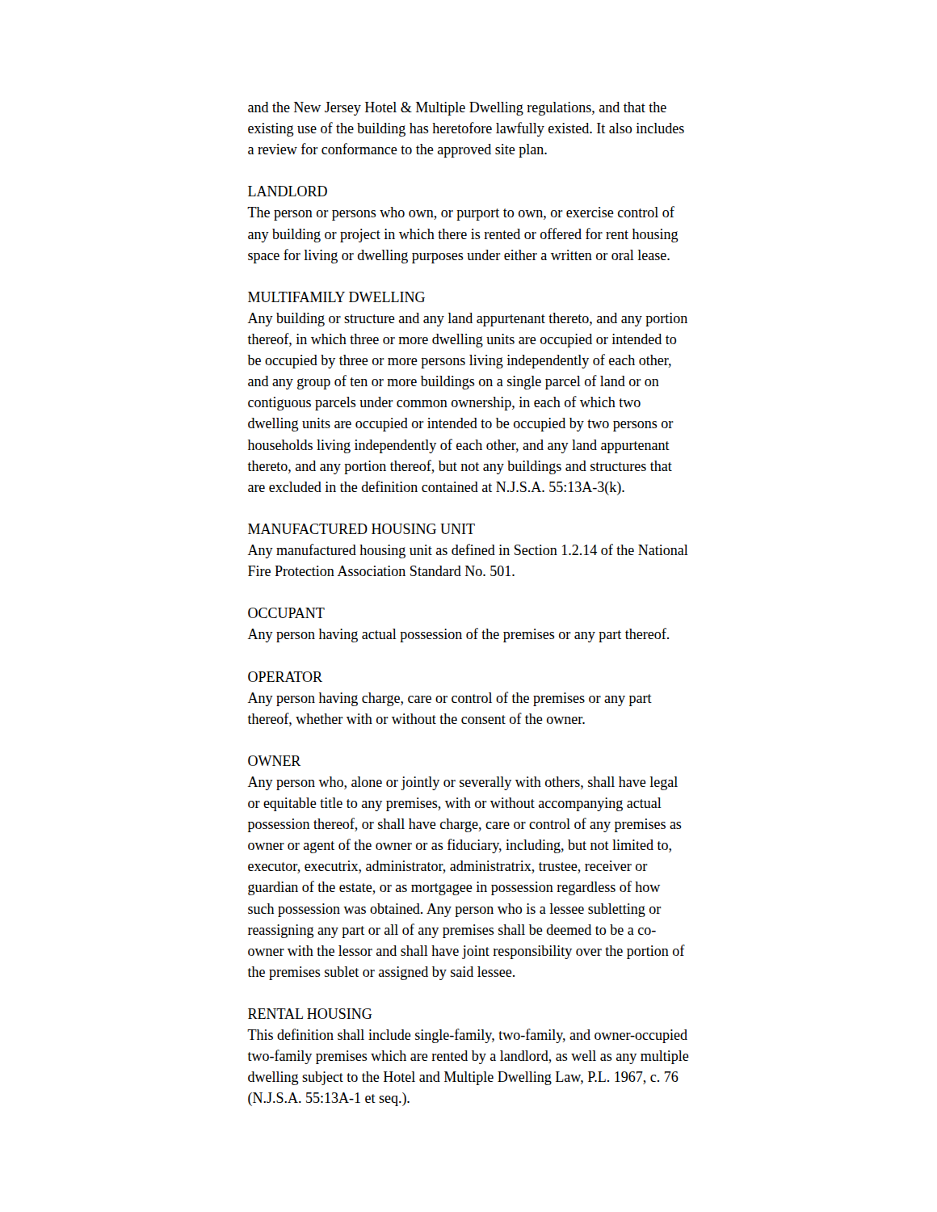and the New Jersey Hotel & Multiple Dwelling regulations, and that the existing use of the building has heretofore lawfully existed. It also includes a review for conformance to the approved site plan.
LANDLORD
The person or persons who own, or purport to own, or exercise control of any building or project in which there is rented or offered for rent housing space for living or dwelling purposes under either a written or oral lease.
MULTIFAMILY DWELLING
Any building or structure and any land appurtenant thereto, and any portion thereof, in which three or more dwelling units are occupied or intended to be occupied by three or more persons living independently of each other, and any group of ten or more buildings on a single parcel of land or on contiguous parcels under common ownership, in each of which two dwelling units are occupied or intended to be occupied by two persons or households living independently of each other, and any land appurtenant thereto, and any portion thereof, but not any buildings and structures that are excluded in the definition contained at N.J.S.A. 55:13A-3(k).
MANUFACTURED HOUSING UNIT
Any manufactured housing unit as defined in Section 1.2.14 of the National Fire Protection Association Standard No. 501.
OCCUPANT
Any person having actual possession of the premises or any part thereof.
OPERATOR
Any person having charge, care or control of the premises or any part thereof, whether with or without the consent of the owner.
OWNER
Any person who, alone or jointly or severally with others, shall have legal or equitable title to any premises, with or without accompanying actual possession thereof, or shall have charge, care or control of any premises as owner or agent of the owner or as fiduciary, including, but not limited to, executor, executrix, administrator, administratrix, trustee, receiver or guardian of the estate, or as mortgagee in possession regardless of how such possession was obtained. Any person who is a lessee subletting or reassigning any part or all of any premises shall be deemed to be a co-owner with the lessor and shall have joint responsibility over the portion of the premises sublet or assigned by said lessee.
RENTAL HOUSING
This definition shall include single-family, two-family, and owner-occupied two-family premises which are rented by a landlord, as well as any multiple dwelling subject to the Hotel and Multiple Dwelling Law, P.L. 1967, c. 76 (N.J.S.A. 55:13A-1 et seq.).